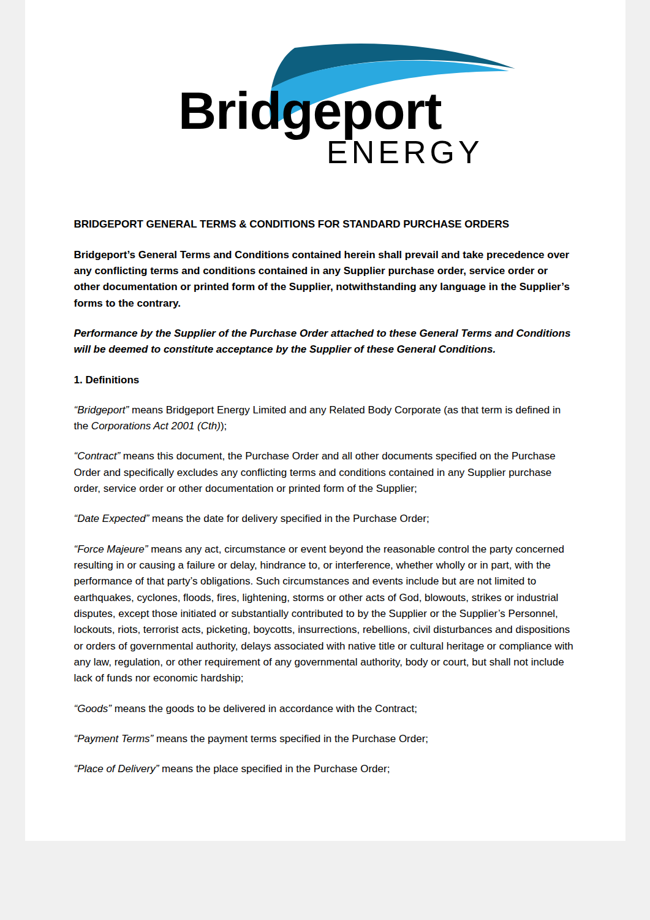Bridgeport Energy Bridgeport ENERGY
BRIDGEPORT GENERAL TERMS & CONDITIONS FOR STANDARD PURCHASE ORDERS
Bridgeport’s General Terms and Conditions contained herein shall prevail and take precedence over any conflicting terms and conditions contained in any Supplier purchase order, service order or other documentation or printed form of the Supplier, notwithstanding any language in the Supplier’s forms to the contrary.
Performance by the Supplier of the Purchase Order attached to these General Terms and Conditions will be deemed to constitute acceptance by the Supplier of these General Conditions.
1. Definitions
“Bridgeport” means Bridgeport Energy Limited and any Related Body Corporate (as that term is defined in the Corporations Act 2001 (Cth));
“Contract” means this document, the Purchase Order and all other documents specified on the Purchase Order and specifically excludes any conflicting terms and conditions contained in any Supplier purchase order, service order or other documentation or printed form of the Supplier;
“Date Expected” means the date for delivery specified in the Purchase Order;
“Force Majeure” means any act, circumstance or event beyond the reasonable control the party concerned resulting in or causing a failure or delay, hindrance to, or interference, whether wholly or in part, with the performance of that party’s obligations. Such circumstances and events include but are not limited to earthquakes, cyclones, floods, fires, lightening, storms or other acts of God, blowouts, strikes or industrial disputes, except those initiated or substantially contributed to by the Supplier or the Supplier’s Personnel, lockouts, riots, terrorist acts, picketing, boycotts, insurrections, rebellions, civil disturbances and dispositions or orders of governmental authority, delays associated with native title or cultural heritage or compliance with any law, regulation, or other requirement of any governmental authority, body or court, but shall not include lack of funds nor economic hardship;
“Goods” means the goods to be delivered in accordance with the Contract;
“Payment Terms” means the payment terms specified in the Purchase Order;
“Place of Delivery” means the place specified in the Purchase Order;